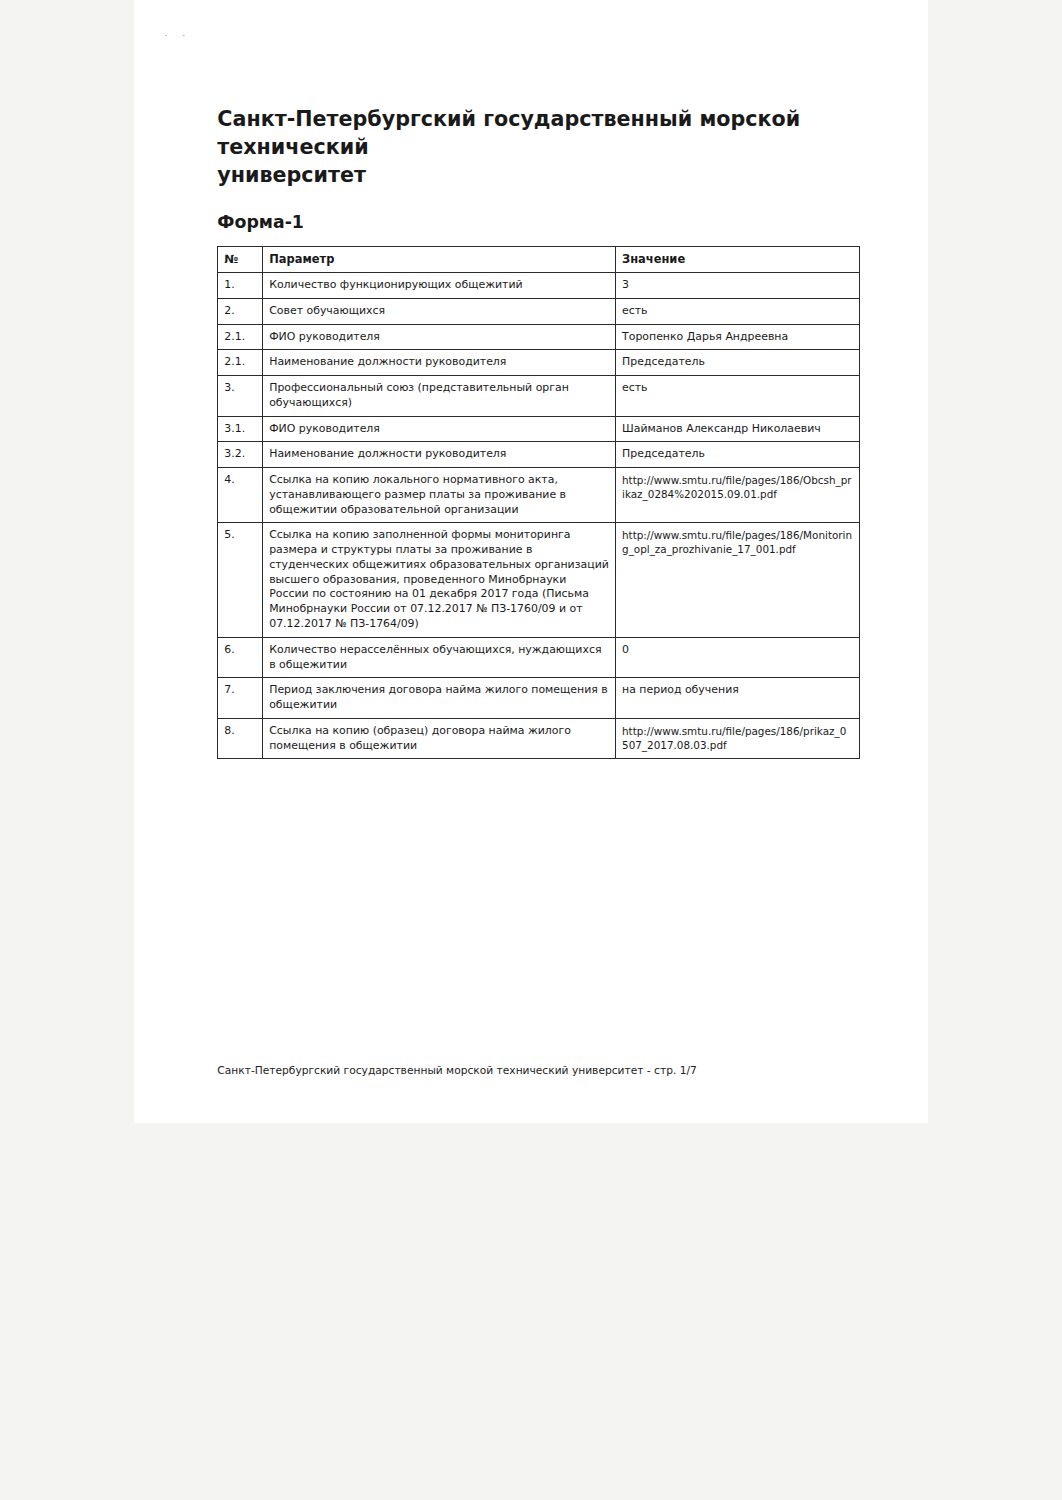· ·
Санкт-Петербургский государственный морской технический
университет
Форма-1
| № | Параметр | Значение |
| --- | --- | --- |
| 1. | Количество функционирующих общежитий | 3 |
| 2. | Совет обучающихся | есть |
| 2.1. | ФИО руководителя | Торопенко Дарья Андреевна |
| 2.1. | Наименование должности руководителя | Председатель |
| 3. | Профессиональный союз (представительный орган обучающихся) | есть |
| 3.1. | ФИО руководителя | Шайманов Александр Николаевич |
| 3.2. | Наименование должности руководителя | Председатель |
| 4. | Ссылка на копию локального нормативного акта, устанавливающего размер платы за проживание в общежитии образовательной организации | http://www.smtu.ru/file/pages/186/Obcsh_prikaz_0284%202015.09.01.pdf |
| 5. | Ссылка на копию заполненной формы мониторинга размера и структуры платы за проживание в студенческих общежитиях образовательных организаций высшего образования, проведенного Минобрнауки России по состоянию на 01 декабря 2017 года (Письма Минобрнауки России от 07.12.2017 № ПЗ-1760/09 и от 07.12.2017 № ПЗ-1764/09) | http://www.smtu.ru/file/pages/186/Monitoring_opl_za_prozhivanie_17_001.pdf |
| 6. | Количество нерасселённых обучающихся, нуждающихся в общежитии | 0 |
| 7. | Период заключения договора найма жилого помещения в общежитии | на период обучения |
| 8. | Ссылка на копию (образец) договора найма жилого помещения в общежитии | http://www.smtu.ru/file/pages/186/prikaz_0507_2017.08.03.pdf |
Санкт-Петербургский государственный морской технический университет - стр. 1/7